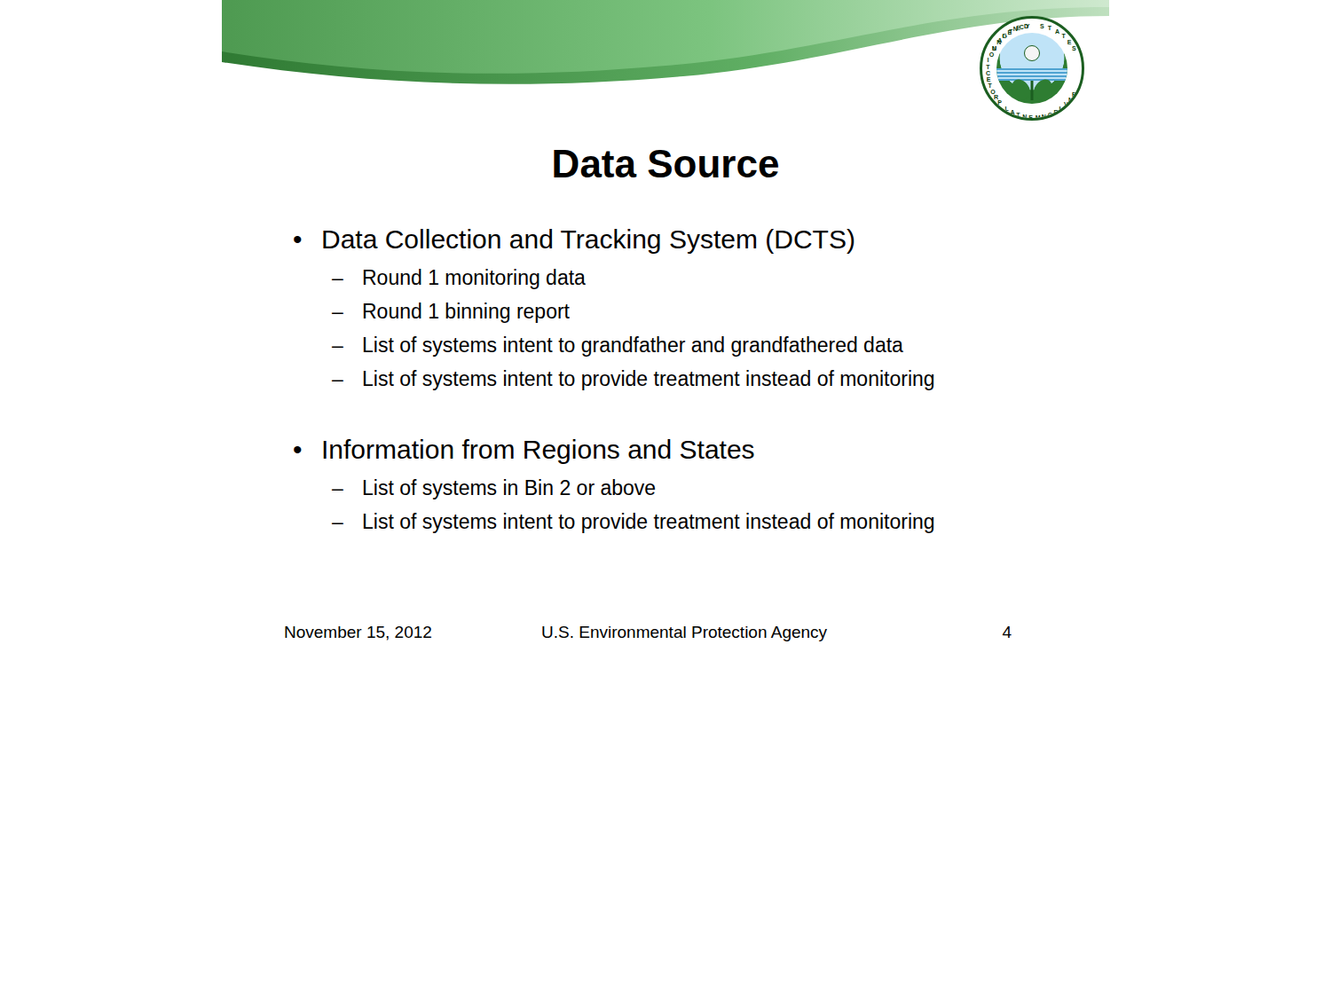U N I T E D S T A T E S E N V I R O N M E N T A L P R O T E C T I O N A G E N C Y
Data Source
Data Collection and Tracking System (DCTS)
Round 1 monitoring data
Round 1 binning report
List of systems intent to grandfather and grandfathered data
List of systems intent to provide treatment instead of monitoring
Information from Regions and States
List of systems in Bin 2 or above
List of systems intent to provide treatment instead of monitoring
November 15, 2012
U.S. Environmental Protection Agency
4